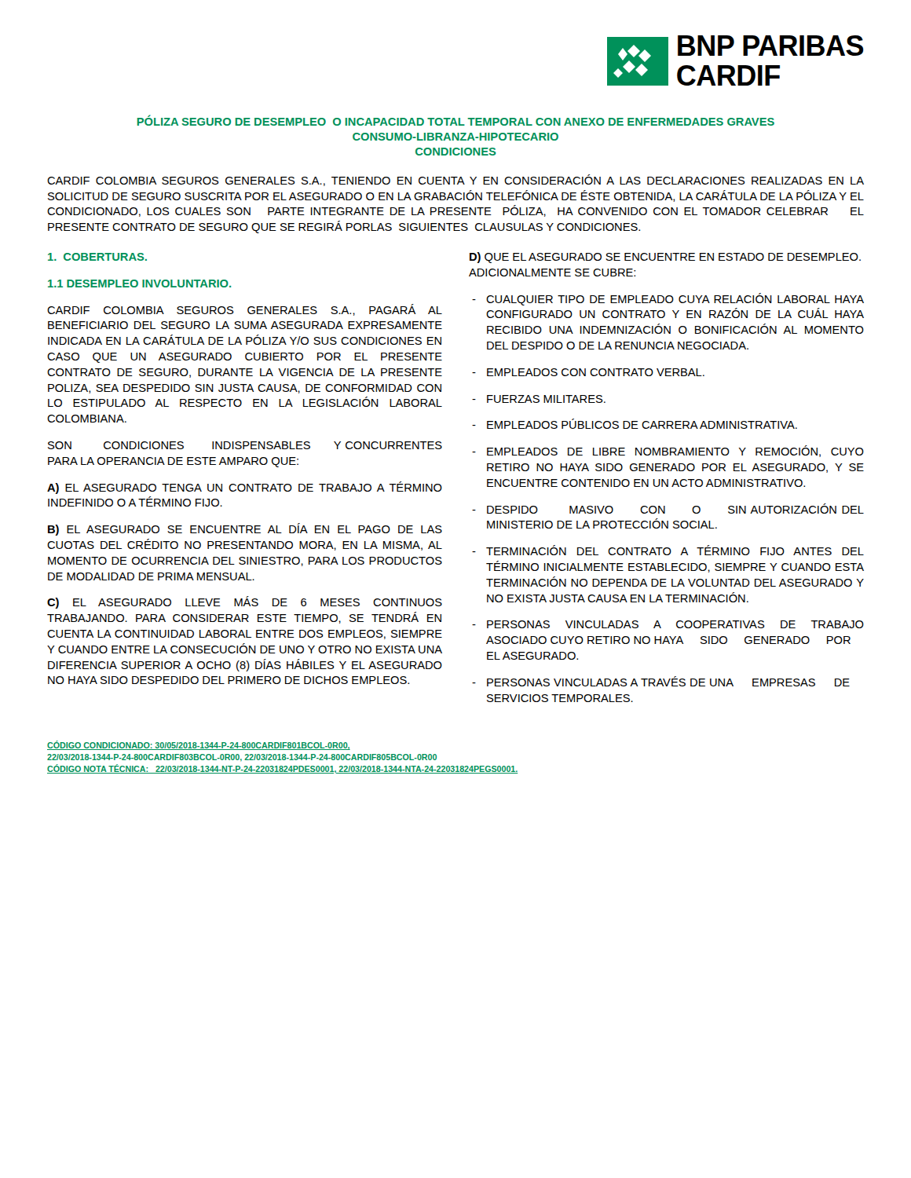BNP PARIBAS CARDIF
PÓLIZA SEGURO DE DESEMPLEO O INCAPACIDAD TOTAL TEMPORAL CON ANEXO DE ENFERMEDADES GRAVES
CONSUMO-LIBRANZA-HIPOTECARIO
CONDICIONES
CARDIF COLOMBIA SEGUROS GENERALES S.A., TENIENDO EN CUENTA Y EN CONSIDERACIÓN A LAS DECLARACIONES REALIZADAS EN LA SOLICITUD DE SEGURO SUSCRITA POR EL ASEGURADO O EN LA GRABACIÓN TELEFÓNICA DE ÉSTE OBTENIDA, LA CARÁTULA DE LA PÓLIZA Y EL CONDICIONADO, LOS CUALES SON PARTE INTEGRANTE DE LA PRESENTE PÓLIZA, HA CONVENIDO CON EL TOMADOR CELEBRAR EL PRESENTE CONTRATO DE SEGURO QUE SE REGIRÁ PORLAS SIGUIENTES CLAUSULAS Y CONDICIONES.
1. COBERTURAS.
1.1 DESEMPLEO INVOLUNTARIO.
CARDIF COLOMBIA SEGUROS GENERALES S.A., PAGARÁ AL BENEFICIARIO DEL SEGURO LA SUMA ASEGURADA EXPRESAMENTE INDICADA EN LA CARÁTULA DE LA PÓLIZA Y/O SUS CONDICIONES EN CASO QUE UN ASEGURADO CUBIERTO POR EL PRESENTE CONTRATO DE SEGURO, DURANTE LA VIGENCIA DE LA PRESENTE POLIZA, SEA DESPEDIDO SIN JUSTA CAUSA, DE CONFORMIDAD CON LO ESTIPULADO AL RESPECTO EN LA LEGISLACIÓN LABORAL COLOMBIANA.
SON CONDICIONES INDISPENSABLES Y CONCURRENTES PARA LA OPERANCIA DE ESTE AMPARO QUE:
A) EL ASEGURADO TENGA UN CONTRATO DE TRABAJO A TÉRMINO INDEFINIDO O A TÉRMINO FIJO.
B) EL ASEGURADO SE ENCUENTRE AL DÍA EN EL PAGO DE LAS CUOTAS DEL CRÉDITO NO PRESENTANDO MORA, EN LA MISMA, AL MOMENTO DE OCURRENCIA DEL SINIESTRO, PARA LOS PRODUCTOS DE MODALIDAD DE PRIMA MENSUAL.
C) EL ASEGURADO LLEVE MÁS DE 6 MESES CONTINUOS TRABAJANDO. PARA CONSIDERAR ESTE TIEMPO, SE TENDRÁ EN CUENTA LA CONTINUIDAD LABORAL ENTRE DOS EMPLEOS, SIEMPRE Y CUANDO ENTRE LA CONSECUCIÓN DE UNO Y OTRO NO EXISTA UNA DIFERENCIA SUPERIOR A OCHO (8) DÍAS HÁBILES Y EL ASEGURADO NO HAYA SIDO DESPEDIDO DEL PRIMERO DE DICHOS EMPLEOS.
D) QUE EL ASEGURADO SE ENCUENTRE EN ESTADO DE DESEMPLEO.
ADICIONALMENTE SE CUBRE:
CUALQUIER TIPO DE EMPLEADO CUYA RELACIÓN LABORAL HAYA CONFIGURADO UN CONTRATO Y EN RAZÓN DE LA CUÁL HAYA RECIBIDO UNA INDEMNIZACIÓN O BONIFICACIÓN AL MOMENTO DEL DESPIDO O DE LA RENUNCIA NEGOCIADA.
EMPLEADOS CON CONTRATO VERBAL.
FUERZAS MILITARES.
EMPLEADOS PÚBLICOS DE CARRERA ADMINISTRATIVA.
EMPLEADOS DE LIBRE NOMBRAMIENTO Y REMOCIÓN, CUYO RETIRO NO HAYA SIDO GENERADO POR EL ASEGURADO, Y SE ENCUENTRE CONTENIDO EN UN ACTO ADMINISTRATIVO.
DESPIDO MASIVO CON O SIN AUTORIZACIÓN DEL MINISTERIO DE LA PROTECCIÓN SOCIAL.
TERMINACIÓN DEL CONTRATO A TÉRMINO FIJO ANTES DEL TÉRMINO INICIALMENTE ESTABLECIDO, SIEMPRE Y CUANDO ESTA TERMINACIÓN NO DEPENDA DE LA VOLUNTAD DEL ASEGURADO Y NO EXISTA JUSTA CAUSA EN LA TERMINACIÓN.
PERSONAS VINCULADAS A COOPERATIVAS DE TRABAJO ASOCIADO CUYO RETIRO NO HAYA SIDO GENERADO POR EL ASEGURADO.
PERSONAS VINCULADAS A TRAVÉS DE UNA EMPRESAS DE SERVICIOS TEMPORALES.
CÓDIGO CONDICIONADO: 30/05/2018-1344-P-24-800CARDIF801BCOL-0R00,
22/03/2018-1344-P-24-800CARDIF803BCOL-0R00, 22/03/2018-1344-P-24-800CARDIF805BCOL-0R00
CÓDIGO NOTA TÉCNICA: 22/03/2018-1344-NT-P-24-22031824PDES0001, 22/03/2018-1344-NTA-24-22031824PEGS0001.